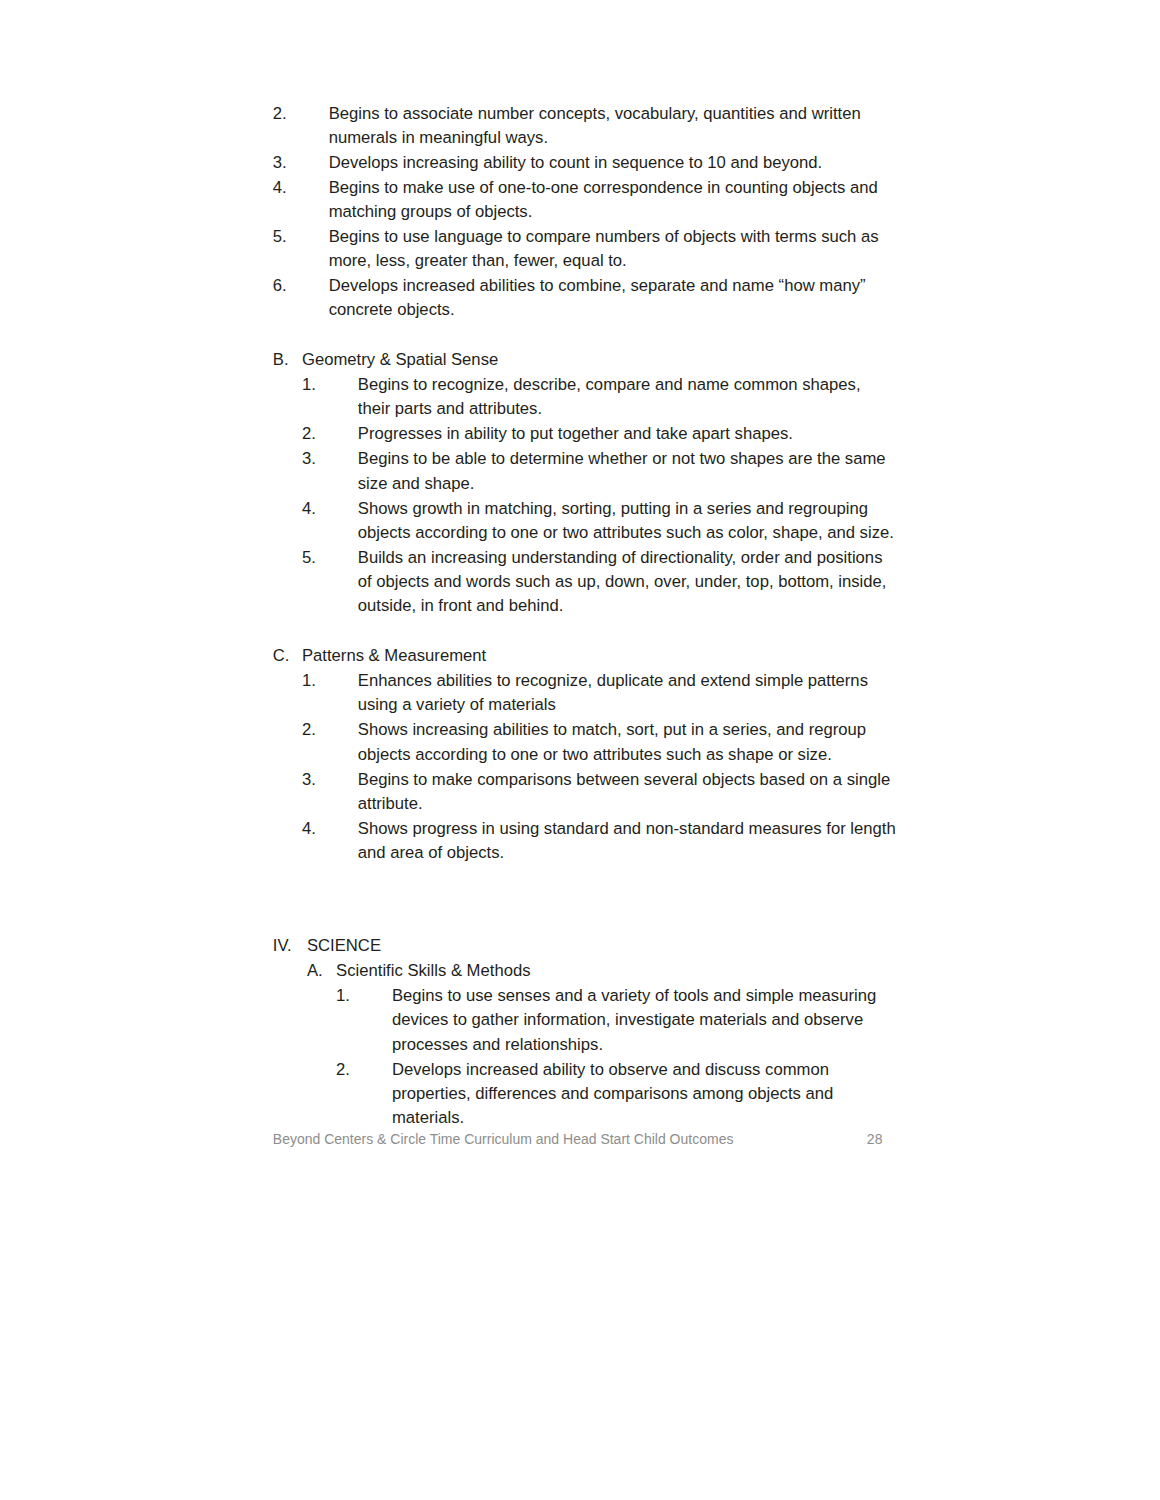2. Begins to associate number concepts, vocabulary, quantities and written numerals in meaningful ways.
3. Develops increasing ability to count in sequence to 10 and beyond.
4. Begins to make use of one-to-one correspondence in counting objects and matching groups of objects.
5. Begins to use language to compare numbers of objects with terms such as more, less, greater than, fewer, equal to.
6. Develops increased abilities to combine, separate and name “how many” concrete objects.
B. Geometry & Spatial Sense
1. Begins to recognize, describe, compare and name common shapes, their parts and attributes.
2. Progresses in ability to put together and take apart shapes.
3. Begins to be able to determine whether or not two shapes are the same size and shape.
4. Shows growth in matching, sorting, putting in a series and regrouping objects according to one or two attributes such as color, shape, and size.
5. Builds an increasing understanding of directionality, order and positions of objects and words such as up, down, over, under, top, bottom, inside, outside, in front and behind.
C. Patterns & Measurement
1. Enhances abilities to recognize, duplicate and extend simple patterns using a variety of materials
2. Shows increasing abilities to match, sort, put in a series, and regroup objects according to one or two attributes such as shape or size.
3. Begins to make comparisons between several objects based on a single attribute.
4. Shows progress in using standard and non-standard measures for length and area of objects.
IV. SCIENCE
A. Scientific Skills & Methods
1. Begins to use senses and a variety of tools and simple measuring devices to gather information, investigate materials and observe processes and relationships.
2. Develops increased ability to observe and discuss common properties, differences and comparisons among objects and materials.
Beyond Centers & Circle Time Curriculum and Head Start Child Outcomes 28